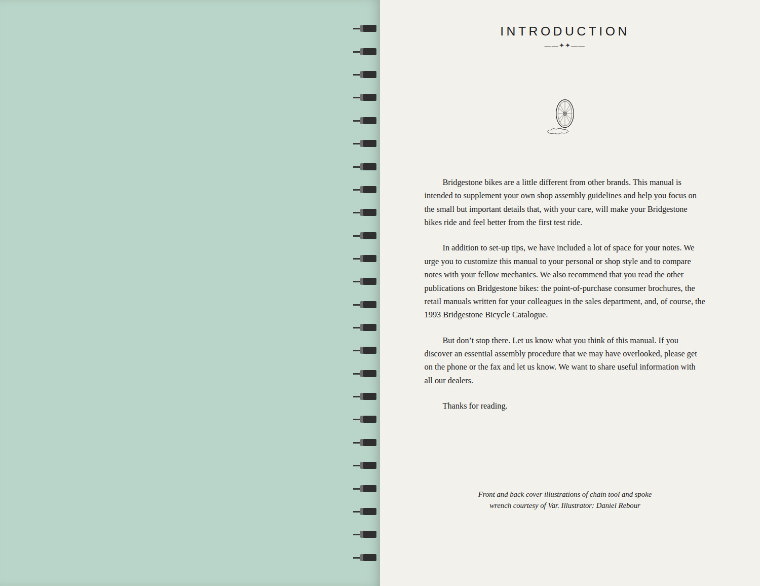Introduction
——✦✦——
Bridgestone bikes are a little different from other brands. This manual is intended to supplement your own shop assembly guidelines and help you focus on the small but important details that, with your care, will make your Bridgestone bikes ride and feel better from the first test ride.
In addition to set-up tips, we have included a lot of space for your notes. We urge you to customize this manual to your personal or shop style and to compare notes with your fellow mechanics. We also recommend that you read the other publications on Bridgestone bikes: the point-of-purchase consumer brochures, the retail manuals written for your colleagues in the sales department, and, of course, the 1993 Bridgestone Bicycle Catalogue.
But don’t stop there. Let us know what you think of this manual. If you discover an essential assembly procedure that we may have overlooked, please get on the phone or the fax and let us know. We want to share useful information with all our dealers.
Thanks for reading.
Front and back cover illustrations of chain tool and spoke
wrench courtesy of Var. Illustrator: Daniel Rebour